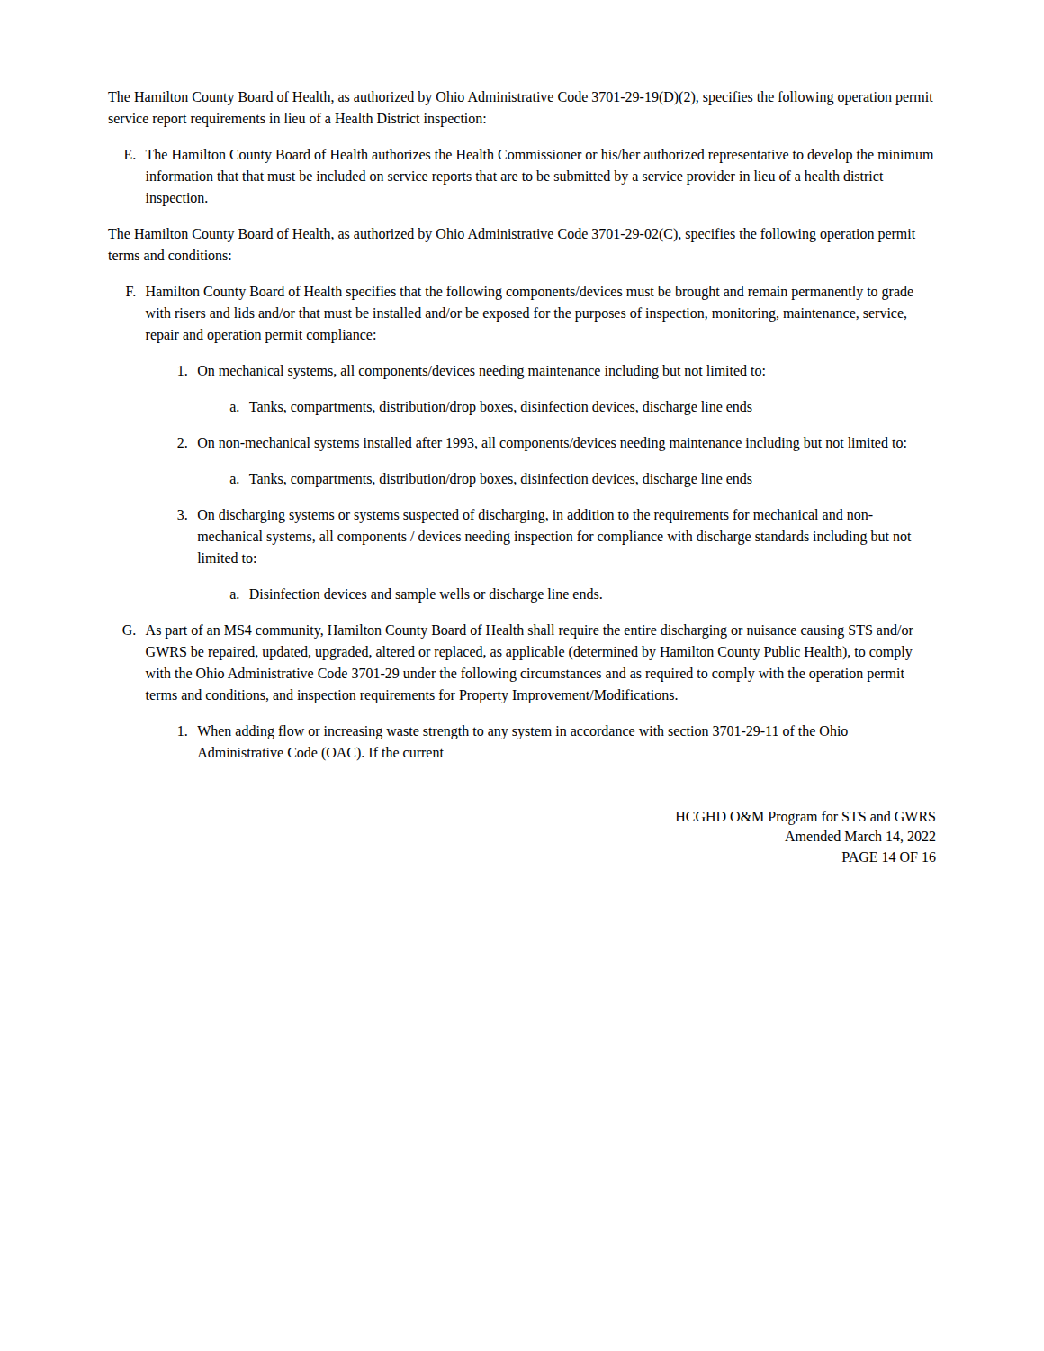The Hamilton County Board of Health, as authorized by Ohio Administrative Code 3701-29-19(D)(2), specifies the following operation permit service report requirements in lieu of a Health District inspection:
The Hamilton County Board of Health authorizes the Health Commissioner or his/her authorized representative to develop the minimum information that that must be included on service reports that are to be submitted by a service provider in lieu of a health district inspection.
The Hamilton County Board of Health, as authorized by Ohio Administrative Code 3701-29-02(C), specifies the following operation permit terms and conditions:
Hamilton County Board of Health specifies that the following components/devices must be brought and remain permanently to grade with risers and lids and/or that must be installed and/or be exposed for the purposes of inspection, monitoring, maintenance, service, repair and operation permit compliance:
On mechanical systems, all components/devices needing maintenance including but not limited to:
Tanks, compartments, distribution/drop boxes, disinfection devices, discharge line ends
On non-mechanical systems installed after 1993, all components/devices needing maintenance including but not limited to:
Tanks, compartments, distribution/drop boxes, disinfection devices, discharge line ends
On discharging systems or systems suspected of discharging, in addition to the requirements for mechanical and non-mechanical systems, all components / devices needing inspection for compliance with discharge standards including but not limited to:
Disinfection devices and sample wells or discharge line ends.
As part of an MS4 community, Hamilton County Board of Health shall require the entire discharging or nuisance causing STS and/or GWRS be repaired, updated, upgraded, altered or replaced, as applicable (determined by Hamilton County Public Health), to comply with the Ohio Administrative Code 3701-29 under the following circumstances and as required to comply with the operation permit terms and conditions, and inspection requirements for Property Improvement/Modifications.
When adding flow or increasing waste strength to any system in accordance with section 3701-29-11 of the Ohio Administrative Code (OAC). If the current
HCGHD O&M Program for STS and GWRS
Amended March 14, 2022
PAGE 14 OF 16